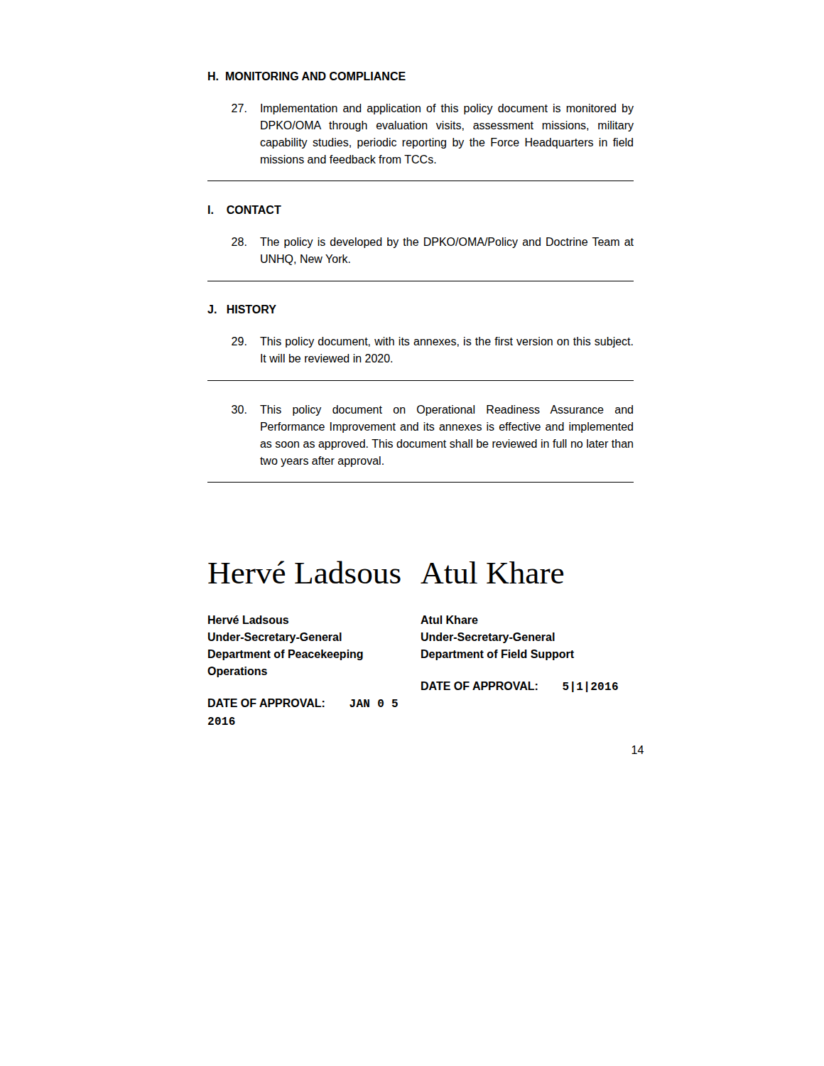H. Monitoring and Compliance
27.
Implementation and application of this policy document is monitored by DPKO/OMA through evaluation visits, assessment missions, military capability studies, periodic reporting by the Force Headquarters in field missions and feedback from TCCs.
I. Contact
28.
The policy is developed by the DPKO/OMA/Policy and Doctrine Team at UNHQ, New York.
J. History
29.
This policy document, with its annexes, is the first version on this subject. It will be reviewed in 2020.
30.
This policy document on Operational Readiness Assurance and Performance Improvement and its annexes is effective and implemented as soon as approved. This document shall be reviewed in full no later than two years after approval.
| Hervé Ladsous Hervé Ladsous Under-Secretary-General Department of Peacekeeping Operations DATE OF APPROVAL: JAN 0 5 2016 | Atul Khare Atul Khare Under-Secretary-General Department of Field Support DATE OF APPROVAL: 5/1/2016 |
14